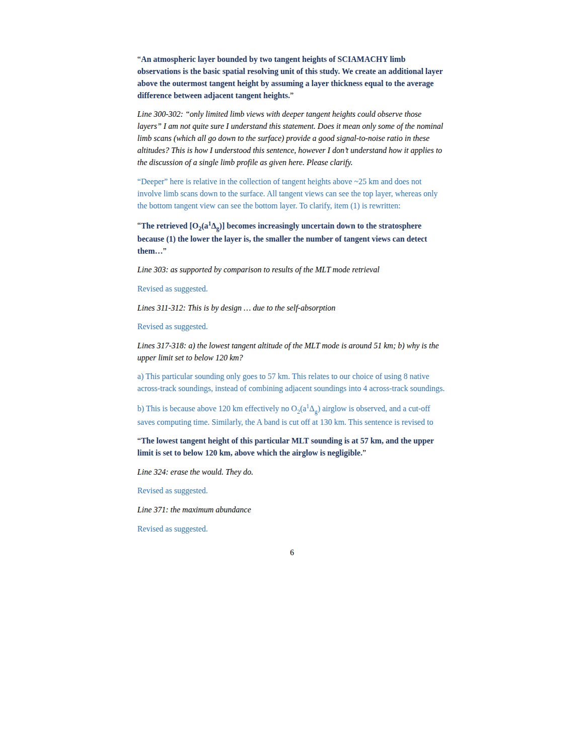“An atmospheric layer bounded by two tangent heights of SCIAMACHY limb observations is the basic spatial resolving unit of this study. We create an additional layer above the outermost tangent height by assuming a layer thickness equal to the average difference between adjacent tangent heights.”
Line 300-302: “only limited limb views with deeper tangent heights could observe those layers” I am not quite sure I understand this statement. Does it mean only some of the nominal limb scans (which all go down to the surface) provide a good signal-to-noise ratio in these altitudes? This is how I understood this sentence, however I don’t understand how it applies to the discussion of a single limb profile as given here. Please clarify.
“Deeper” here is relative in the collection of tangent heights above ~25 km and does not involve limb scans down to the surface. All tangent views can see the top layer, whereas only the bottom tangent view can see the bottom layer. To clarify, item (1) is rewritten:
“The retrieved [O2(a1Δg)] becomes increasingly uncertain down to the stratosphere because (1) the lower the layer is, the smaller the number of tangent views can detect them…”
Line 303: as supported by comparison to results of the MLT mode retrieval
Revised as suggested.
Lines 311-312: This is by design … due to the self-absorption
Revised as suggested.
Lines 317-318: a) the lowest tangent altitude of the MLT mode is around 51 km; b) why is the upper limit set to below 120 km?
a) This particular sounding only goes to 57 km. This relates to our choice of using 8 native across-track soundings, instead of combining adjacent soundings into 4 across-track soundings.
b) This is because above 120 km effectively no O2(a1Δg) airglow is observed, and a cut-off saves computing time. Similarly, the A band is cut off at 130 km. This sentence is revised to
“The lowest tangent height of this particular MLT sounding is at 57 km, and the upper limit is set to below 120 km, above which the airglow is negligible.”
Line 324: erase the would. They do.
Revised as suggested.
Line 371: the maximum abundance
Revised as suggested.
6